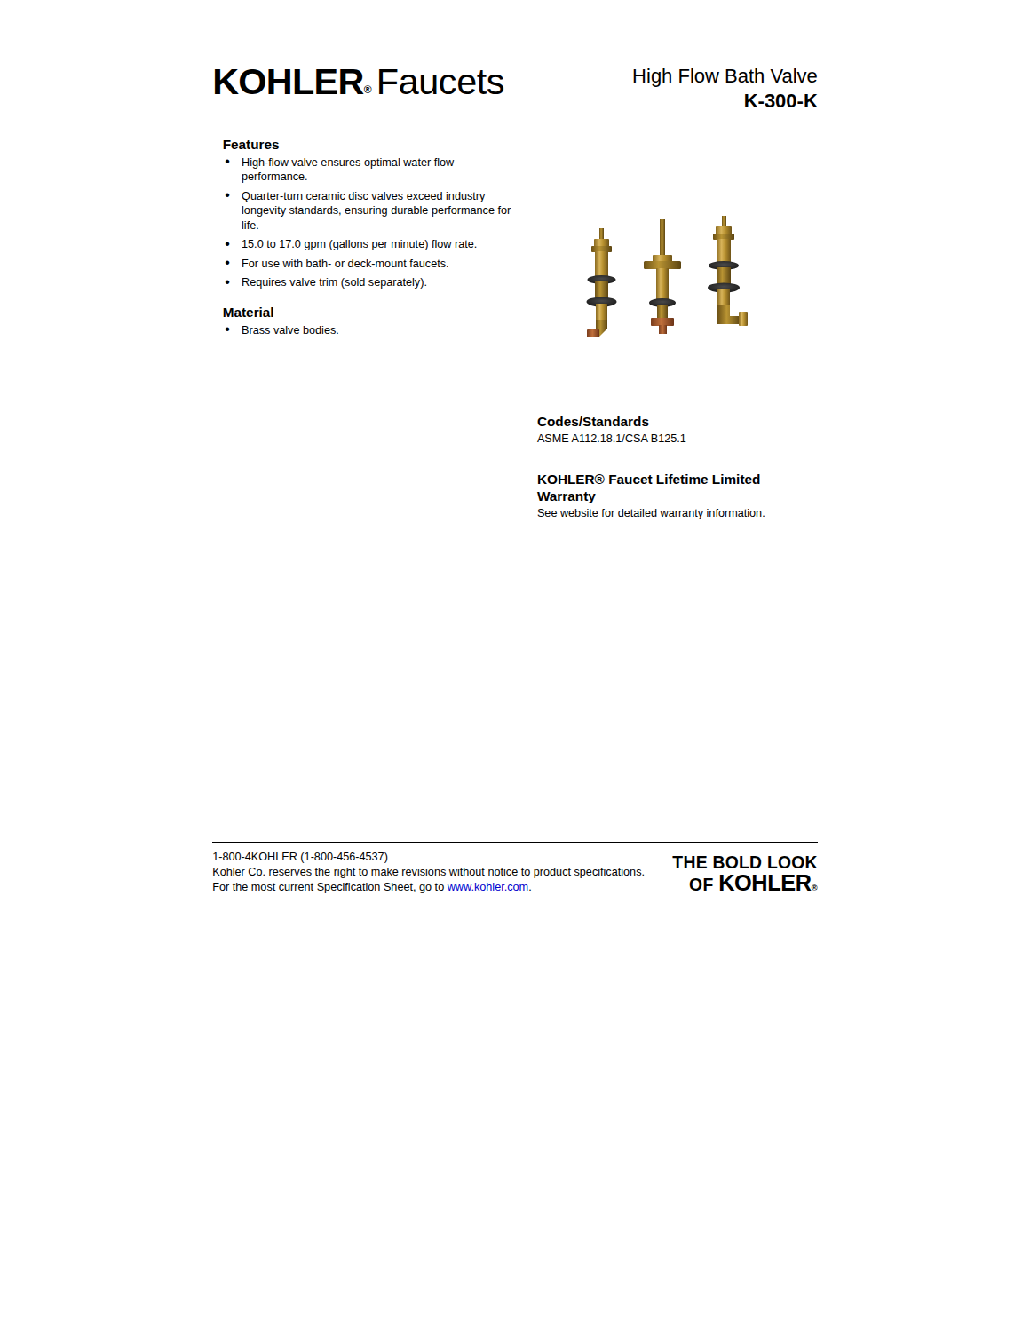KOHLER®Faucets
High Flow Bath Valve
K-300-K
Features
High-flow valve ensures optimal water flow performance.
Quarter-turn ceramic disc valves exceed industry longevity standards, ensuring durable performance for life.
15.0 to 17.0 gpm (gallons per minute) flow rate.
For use with bath- or deck-mount faucets.
Requires valve trim (sold separately).
Material
Brass valve bodies.
Codes/Standards
ASME A112.18.1/CSA B125.1
KOHLER® Faucet Lifetime Limited Warranty
See website for detailed warranty information.
1-800-4KOHLER (1-800-456-4537)
Kohler Co. reserves the right to make revisions without notice to product specifications.
For the most current Specification Sheet, go to www.kohler.com.
THE BOLD LOOK
OF KOHLER®